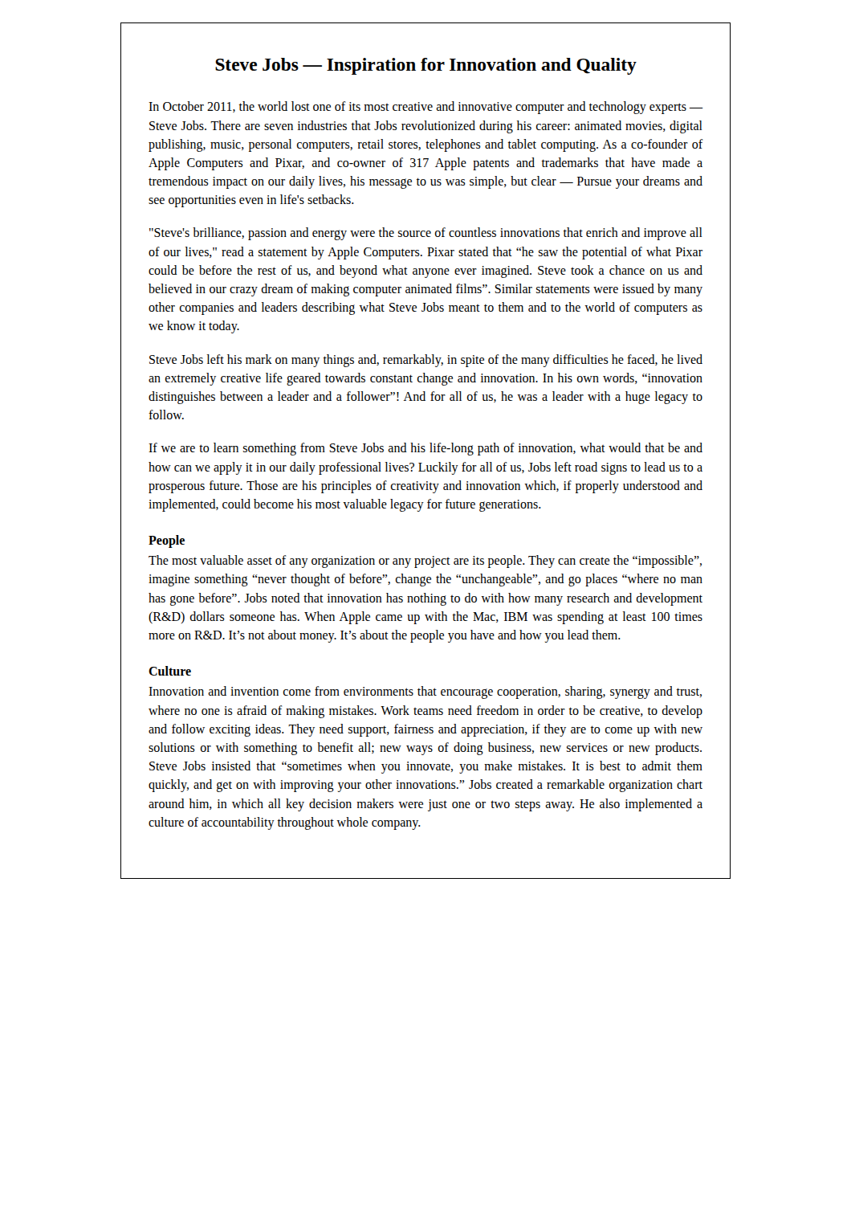Steve Jobs — Inspiration for Innovation and Quality
In October 2011, the world lost one of its most creative and innovative computer and technology experts — Steve Jobs. There are seven industries that Jobs revolutionized during his career: animated movies, digital publishing, music, personal computers, retail stores, telephones and tablet computing. As a co-founder of Apple Computers and Pixar, and co-owner of 317 Apple patents and trademarks that have made a tremendous impact on our daily lives, his message to us was simple, but clear — Pursue your dreams and see opportunities even in life's setbacks.
"Steve's brilliance, passion and energy were the source of countless innovations that enrich and improve all of our lives," read a statement by Apple Computers. Pixar stated that “he saw the potential of what Pixar could be before the rest of us, and beyond what anyone ever imagined. Steve took a chance on us and believed in our crazy dream of making computer animated films”. Similar statements were issued by many other companies and leaders describing what Steve Jobs meant to them and to the world of computers as we know it today.
Steve Jobs left his mark on many things and, remarkably, in spite of the many difficulties he faced, he lived an extremely creative life geared towards constant change and innovation. In his own words, “innovation distinguishes between a leader and a follower”! And for all of us, he was a leader with a huge legacy to follow.
If we are to learn something from Steve Jobs and his life-long path of innovation, what would that be and how can we apply it in our daily professional lives? Luckily for all of us, Jobs left road signs to lead us to a prosperous future. Those are his principles of creativity and innovation which, if properly understood and implemented, could become his most valuable legacy for future generations.
People
The most valuable asset of any organization or any project are its people. They can create the “impossible”, imagine something “never thought of before”, change the “unchangeable”, and go places “where no man has gone before”. Jobs noted that innovation has nothing to do with how many research and development (R&D) dollars someone has. When Apple came up with the Mac, IBM was spending at least 100 times more on R&D. It’s not about money. It’s about the people you have and how you lead them.
Culture
Innovation and invention come from environments that encourage cooperation, sharing, synergy and trust, where no one is afraid of making mistakes. Work teams need freedom in order to be creative, to develop and follow exciting ideas. They need support, fairness and appreciation, if they are to come up with new solutions or with something to benefit all; new ways of doing business, new services or new products. Steve Jobs insisted that “sometimes when you innovate, you make mistakes. It is best to admit them quickly, and get on with improving your other innovations.” Jobs created a remarkable organization chart around him, in which all key decision makers were just one or two steps away. He also implemented a culture of accountability throughout whole company.